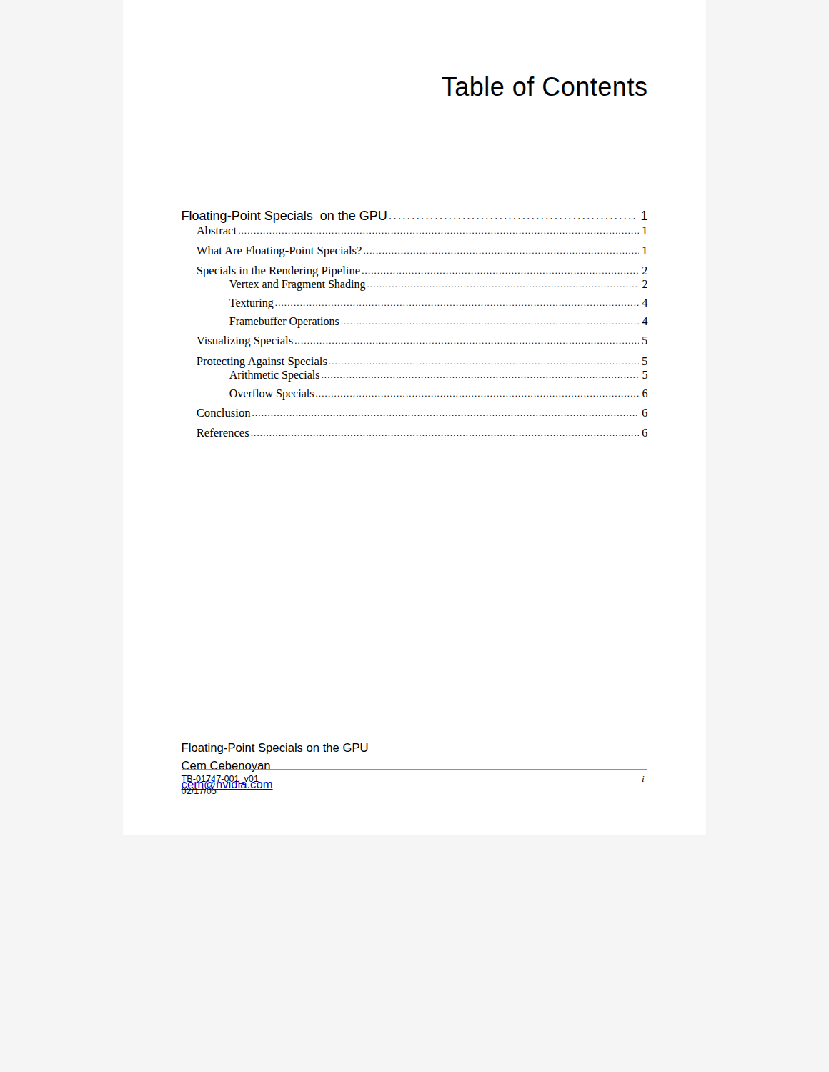Table of Contents
Floating-Point Specials on the GPU ........................................................................... 1
Abstract ................................................................................................................................................. 1
What Are Floating-Point Specials? ................................................................................................. 1
Specials in the Rendering Pipeline ................................................................................................. 2
Vertex and Fragment Shading ................................................................................................. 2
Texturing ................................................................................................................................. 4
Framebuffer Operations ................................................................................................. 4
Visualizing Specials ................................................................................................................................. 5
Protecting Against Specials ................................................................................................................. 5
Arithmetic Specials ................................................................................................................. 5
Overflow Specials ................................................................................................................. 6
Conclusion ................................................................................................................................................. 6
References ................................................................................................................................................. 6
Floating-Point Specials on the GPU
Cem Cebenoyan
cem@nvidia.com
TB-01747-001_v01
02/17/05
i